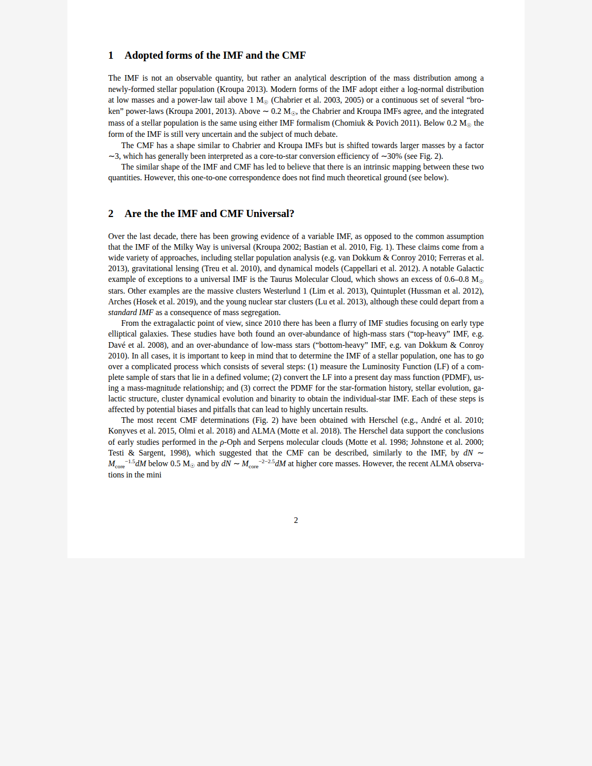1 Adopted forms of the IMF and the CMF
The IMF is not an observable quantity, but rather an analytical description of the mass distribution among a newly-formed stellar population (Kroupa 2013). Modern forms of the IMF adopt either a log-normal distribution at low masses and a power-law tail above 1 M☉ (Chabrier et al. 2003, 2005) or a continuous set of several “broken” power-laws (Kroupa 2001, 2013). Above ∼ 0.2 M☉, the Chabrier and Kroupa IMFs agree, and the integrated mass of a stellar population is the same using either IMF formalism (Chomiuk & Povich 2011). Below 0.2 M☉ the form of the IMF is still very uncertain and the subject of much debate.
The CMF has a shape similar to Chabrier and Kroupa IMFs but is shifted towards larger masses by a factor ∼3, which has generally been interpreted as a core-to-star conversion efficiency of ∼30% (see Fig. 2).
The similar shape of the IMF and CMF has led to believe that there is an intrinsic mapping between these two quantities. However, this one-to-one correspondence does not find much theoretical ground (see below).
2 Are the the IMF and CMF Universal?
Over the last decade, there has been growing evidence of a variable IMF, as opposed to the common assumption that the IMF of the Milky Way is universal (Kroupa 2002; Bastian et al. 2010, Fig. 1). These claims come from a wide variety of approaches, including stellar population analysis (e.g. van Dokkum & Conroy 2010; Ferreras et al. 2013), gravitational lensing (Treu et al. 2010), and dynamical models (Cappellari et al. 2012). A notable Galactic example of exceptions to a universal IMF is the Taurus Molecular Cloud, which shows an excess of 0.6–0.8 M☉ stars. Other examples are the massive clusters Westerlund 1 (Lim et al. 2013), Quintuplet (Hussman et al. 2012), Arches (Hosek et al. 2019), and the young nuclear star clusters (Lu et al. 2013), although these could depart from a standard IMF as a consequence of mass segregation.
From the extragalactic point of view, since 2010 there has been a flurry of IMF studies focusing on early type elliptical galaxies. These studies have both found an over-abundance of high-mass stars (“top-heavy” IMF, e.g. Davé et al. 2008), and an over-abundance of low-mass stars (“bottom-heavy” IMF, e.g. van Dokkum & Conroy 2010). In all cases, it is important to keep in mind that to determine the IMF of a stellar population, one has to go over a complicated process which consists of several steps: (1) measure the Luminosity Function (LF) of a complete sample of stars that lie in a defined volume; (2) convert the LF into a present day mass function (PDMF), using a mass-magnitude relationship; and (3) correct the PDMF for the star-formation history, stellar evolution, galactic structure, cluster dynamical evolution and binarity to obtain the individual-star IMF. Each of these steps is affected by potential biases and pitfalls that can lead to highly uncertain results.
The most recent CMF determinations (Fig. 2) have been obtained with Herschel (e.g., André et al. 2010; Konyves et al. 2015, Olmi et al. 2018) and ALMA (Motte et al. 2018). The Herschel data support the conclusions of early studies performed in the ρ-Oph and Serpens molecular clouds (Motte et al. 1998; Johnstone et al. 2000; Testi & Sargent, 1998), which suggested that the CMF can be described, similarly to the IMF, by dN ∼ Mcore−1.5dM below 0.5 M☉ and by dN ∼ Mcore−2−2.5dM at higher core masses. However, the recent ALMA observations in the mini
2